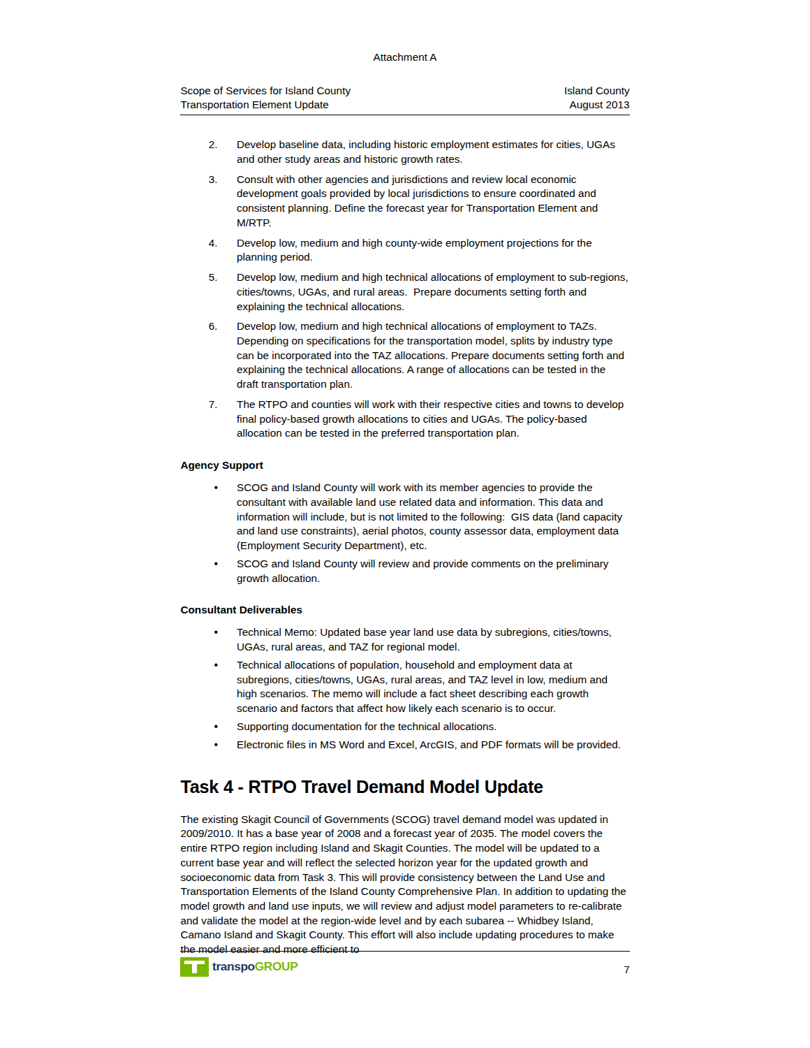Attachment A
Scope of Services for Island County
Transportation Element Update
Island County
August 2013
2. Develop baseline data, including historic employment estimates for cities, UGAs and other study areas and historic growth rates.
3. Consult with other agencies and jurisdictions and review local economic development goals provided by local jurisdictions to ensure coordinated and consistent planning. Define the forecast year for Transportation Element and M/RTP.
4. Develop low, medium and high county-wide employment projections for the planning period.
5. Develop low, medium and high technical allocations of employment to sub-regions, cities/towns, UGAs, and rural areas. Prepare documents setting forth and explaining the technical allocations.
6. Develop low, medium and high technical allocations of employment to TAZs. Depending on specifications for the transportation model, splits by industry type can be incorporated into the TAZ allocations. Prepare documents setting forth and explaining the technical allocations. A range of allocations can be tested in the draft transportation plan.
7. The RTPO and counties will work with their respective cities and towns to develop final policy-based growth allocations to cities and UGAs. The policy-based allocation can be tested in the preferred transportation plan.
Agency Support
SCOG and Island County will work with its member agencies to provide the consultant with available land use related data and information. This data and information will include, but is not limited to the following: GIS data (land capacity and land use constraints), aerial photos, county assessor data, employment data (Employment Security Department), etc.
SCOG and Island County will review and provide comments on the preliminary growth allocation.
Consultant Deliverables
Technical Memo: Updated base year land use data by subregions, cities/towns, UGAs, rural areas, and TAZ for regional model.
Technical allocations of population, household and employment data at subregions, cities/towns, UGAs, rural areas, and TAZ level in low, medium and high scenarios. The memo will include a fact sheet describing each growth scenario and factors that affect how likely each scenario is to occur.
Supporting documentation for the technical allocations.
Electronic files in MS Word and Excel, ArcGIS, and PDF formats will be provided.
Task 4 - RTPO Travel Demand Model Update
The existing Skagit Council of Governments (SCOG) travel demand model was updated in 2009/2010. It has a base year of 2008 and a forecast year of 2035. The model covers the entire RTPO region including Island and Skagit Counties. The model will be updated to a current base year and will reflect the selected horizon year for the updated growth and socioeconomic data from Task 3. This will provide consistency between the Land Use and Transportation Elements of the Island County Comprehensive Plan. In addition to updating the model growth and land use inputs, we will review and adjust model parameters to re-calibrate and validate the model at the region-wide level and by each subarea -- Whidbey Island, Camano Island and Skagit County. This effort will also include updating procedures to make the model easier and more efficient to
transpoGROUP
7